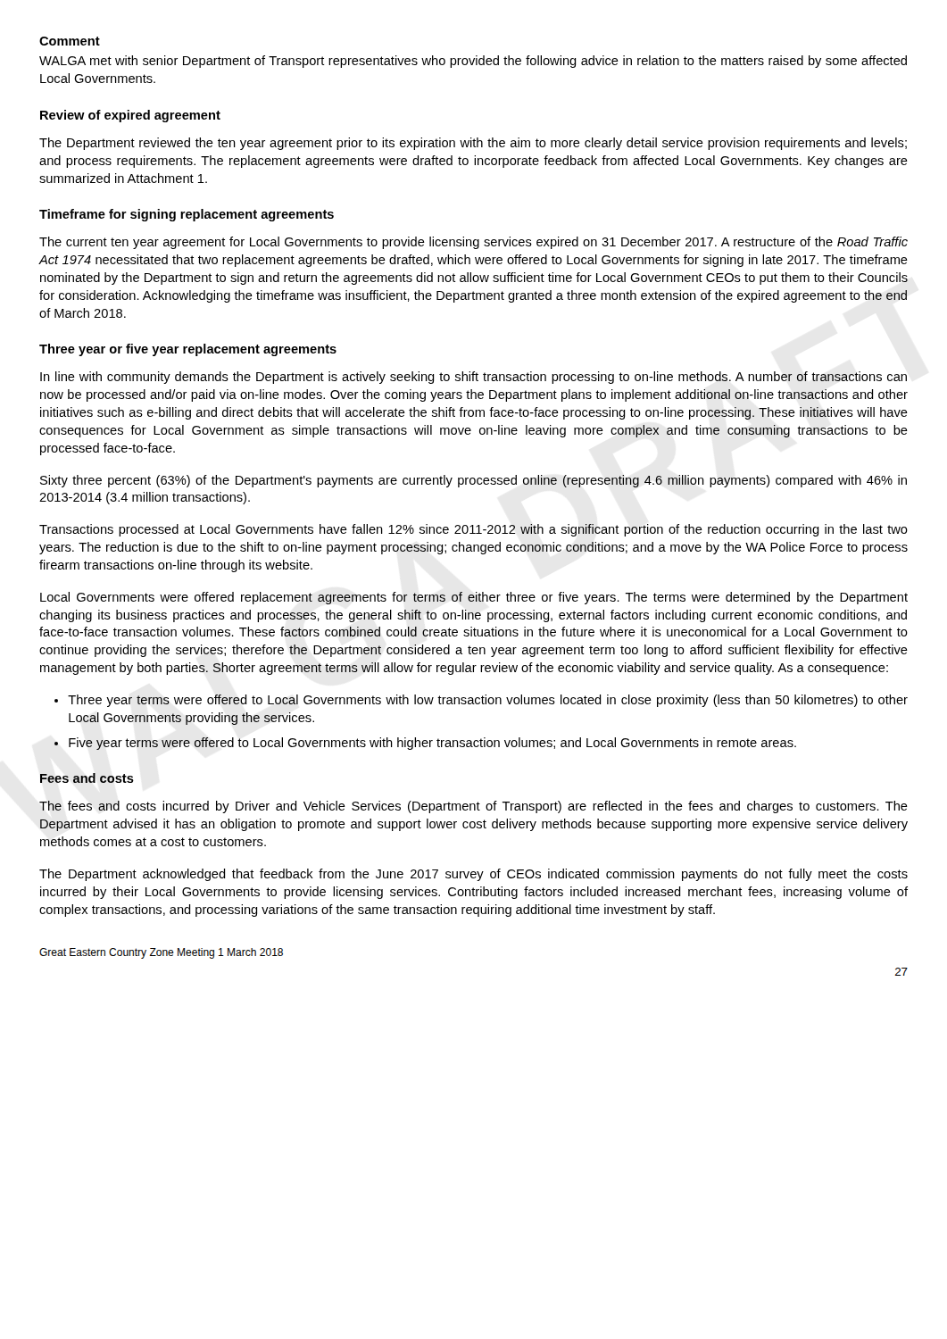WALGA DRAFT
Comment
WALGA met with senior Department of Transport representatives who provided the following advice in relation to the matters raised by some affected Local Governments.
Review of expired agreement
The Department reviewed the ten year agreement prior to its expiration with the aim to more clearly detail service provision requirements and levels; and process requirements. The replacement agreements were drafted to incorporate feedback from affected Local Governments. Key changes are summarized in Attachment 1.
Timeframe for signing replacement agreements
The current ten year agreement for Local Governments to provide licensing services expired on 31 December 2017. A restructure of the Road Traffic Act 1974 necessitated that two replacement agreements be drafted, which were offered to Local Governments for signing in late 2017. The timeframe nominated by the Department to sign and return the agreements did not allow sufficient time for Local Government CEOs to put them to their Councils for consideration. Acknowledging the timeframe was insufficient, the Department granted a three month extension of the expired agreement to the end of March 2018.
Three year or five year replacement agreements
In line with community demands the Department is actively seeking to shift transaction processing to on-line methods. A number of transactions can now be processed and/or paid via on-line modes. Over the coming years the Department plans to implement additional on-line transactions and other initiatives such as e-billing and direct debits that will accelerate the shift from face-to-face processing to on-line processing. These initiatives will have consequences for Local Government as simple transactions will move on-line leaving more complex and time consuming transactions to be processed face-to-face.
Sixty three percent (63%) of the Department's payments are currently processed online (representing 4.6 million payments) compared with 46% in 2013-2014 (3.4 million transactions).
Transactions processed at Local Governments have fallen 12% since 2011-2012 with a significant portion of the reduction occurring in the last two years. The reduction is due to the shift to on-line payment processing; changed economic conditions; and a move by the WA Police Force to process firearm transactions on-line through its website.
Local Governments were offered replacement agreements for terms of either three or five years. The terms were determined by the Department changing its business practices and processes, the general shift to on-line processing, external factors including current economic conditions, and face-to-face transaction volumes. These factors combined could create situations in the future where it is uneconomical for a Local Government to continue providing the services; therefore the Department considered a ten year agreement term too long to afford sufficient flexibility for effective management by both parties. Shorter agreement terms will allow for regular review of the economic viability and service quality. As a consequence:
Three year terms were offered to Local Governments with low transaction volumes located in close proximity (less than 50 kilometres) to other Local Governments providing the services.
Five year terms were offered to Local Governments with higher transaction volumes; and Local Governments in remote areas.
Fees and costs
The fees and costs incurred by Driver and Vehicle Services (Department of Transport) are reflected in the fees and charges to customers. The Department advised it has an obligation to promote and support lower cost delivery methods because supporting more expensive service delivery methods comes at a cost to customers.
The Department acknowledged that feedback from the June 2017 survey of CEOs indicated commission payments do not fully meet the costs incurred by their Local Governments to provide licensing services. Contributing factors included increased merchant fees, increasing volume of complex transactions, and processing variations of the same transaction requiring additional time investment by staff.
Great Eastern Country Zone Meeting 1 March 2018
27